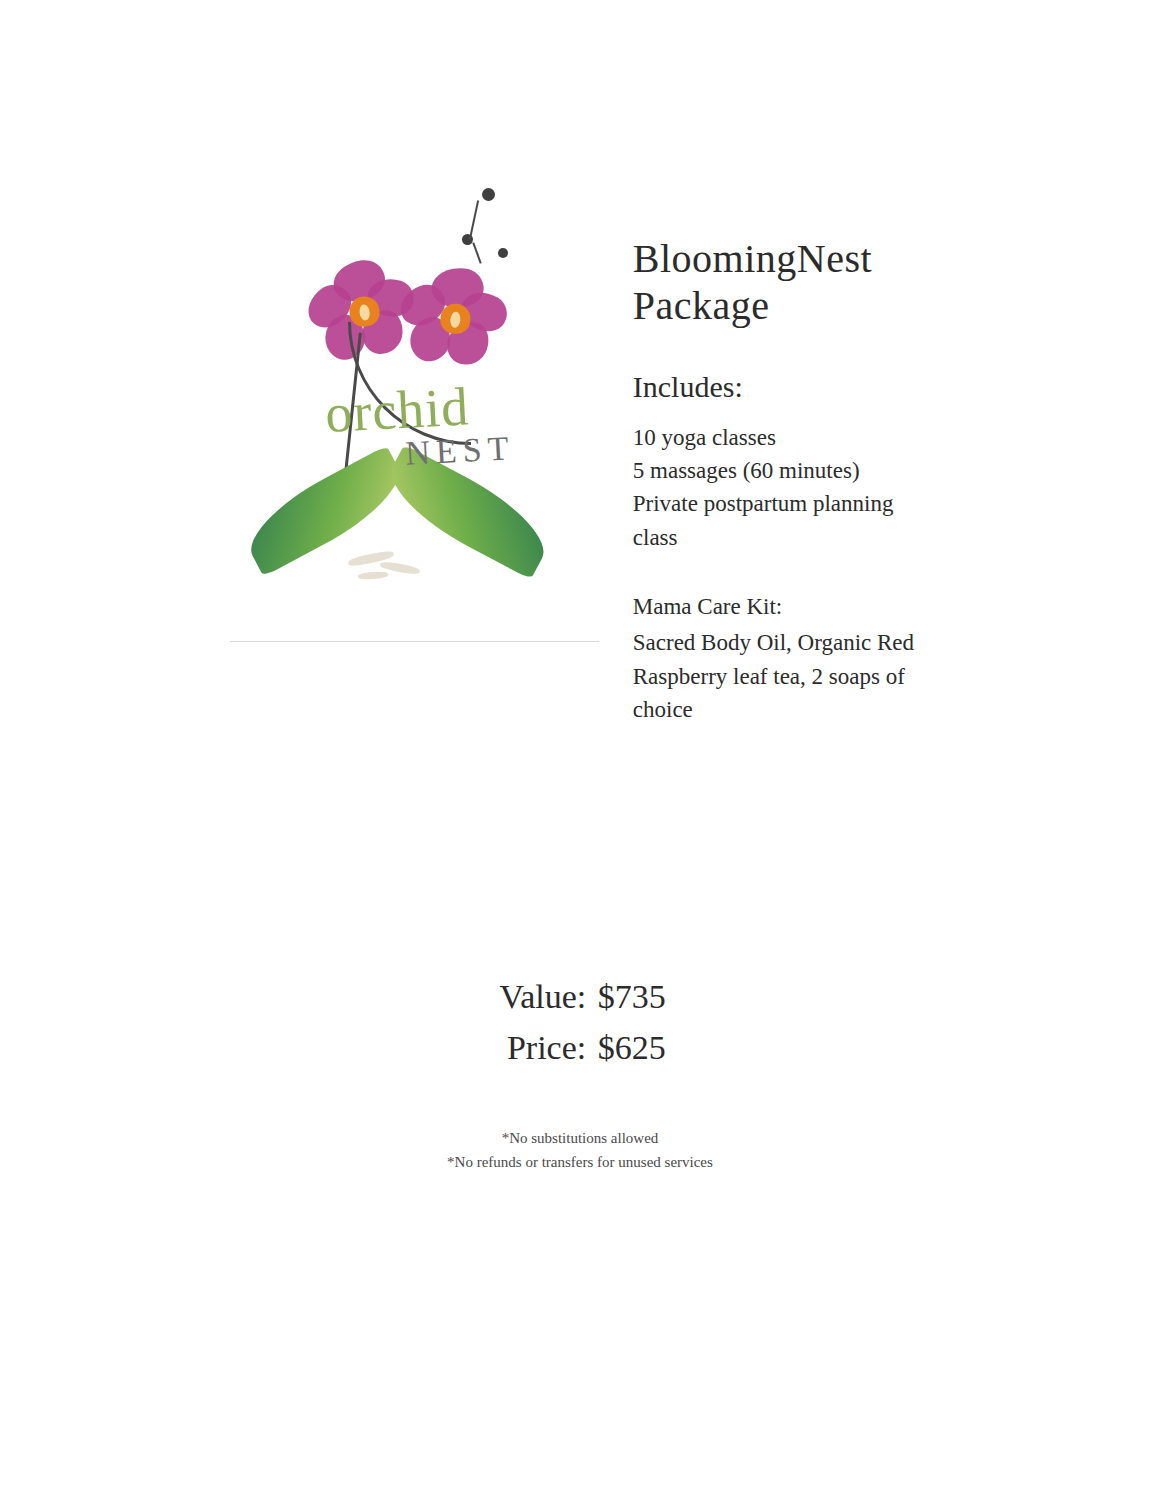orchid NEST
BloomingNest Package
Includes:
10 yoga classes
5 massages (60 minutes)
Private postpartum planning class
Mama Care Kit:
Sacred Body Oil, Organic Red Raspberry leaf tea, 2 soaps of choice
Value:$735 Price:$625
*No substitutions allowed
*No refunds or transfers for unused services